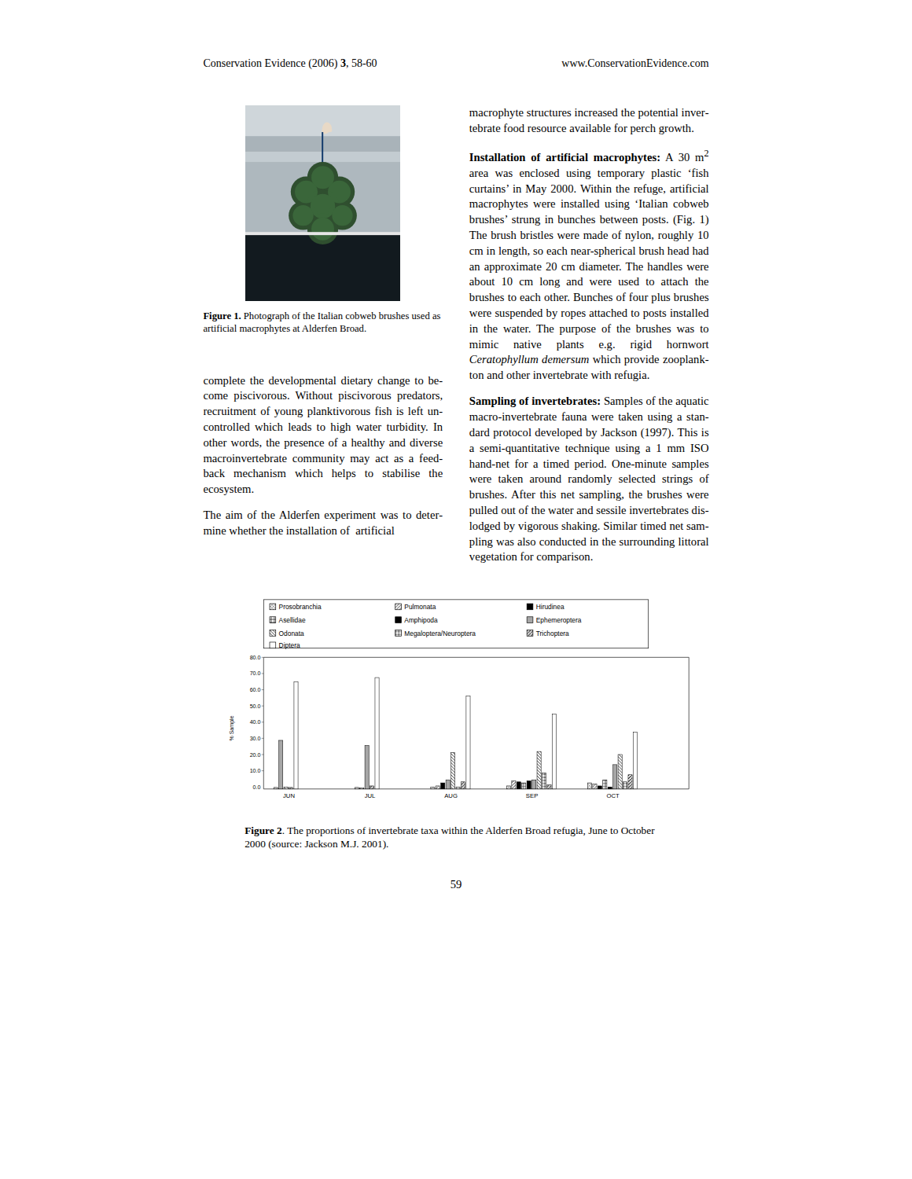Conservation Evidence (2006) 3, 58-60
www.ConservationEvidence.com
Figure 1. Photograph of the Italian cobweb brushes used as artificial macrophytes at Alderfen Broad.
complete the developmental dietary change to become piscivorous. Without piscivorous predators, recruitment of young planktivorous fish is left uncontrolled which leads to high water turbidity. In other words, the presence of a healthy and diverse macroinvertebrate community may act as a feedback mechanism which helps to stabilise the ecosystem.
The aim of the Alderfen experiment was to determine whether the installation of artificial
macrophyte structures increased the potential invertebrate food resource available for perch growth.
Installation of artificial macrophytes: A 30 m2 area was enclosed using temporary plastic ‘fish curtains’ in May 2000. Within the refuge, artificial macrophytes were installed using ‘Italian cobweb brushes’ strung in bunches between posts. (Fig. 1) The brush bristles were made of nylon, roughly 10 cm in length, so each near-spherical brush head had an approximate 20 cm diameter. The handles were about 10 cm long and were used to attach the brushes to each other. Bunches of four plus brushes were suspended by ropes attached to posts installed in the water. The purpose of the brushes was to mimic native plants e.g. rigid hornwort Ceratophyllum demersum which provide zooplankton and other invertebrate with refugia.
Sampling of invertebrates: Samples of the aquatic macro-invertebrate fauna were taken using a standard protocol developed by Jackson (1997). This is a semi-quantitative technique using a 1 mm ISO hand-net for a timed period. One-minute samples were taken around randomly selected strings of brushes. After this net sampling, the brushes were pulled out of the water and sessile invertebrates dislodged by vigorous shaking. Similar timed net sampling was also conducted in the surrounding littoral vegetation for comparison.
Figure 2. The proportions of invertebrate taxa within the Alderfen Broad refugia, June to October 2000 (source: Jackson M.J. 2001).
59